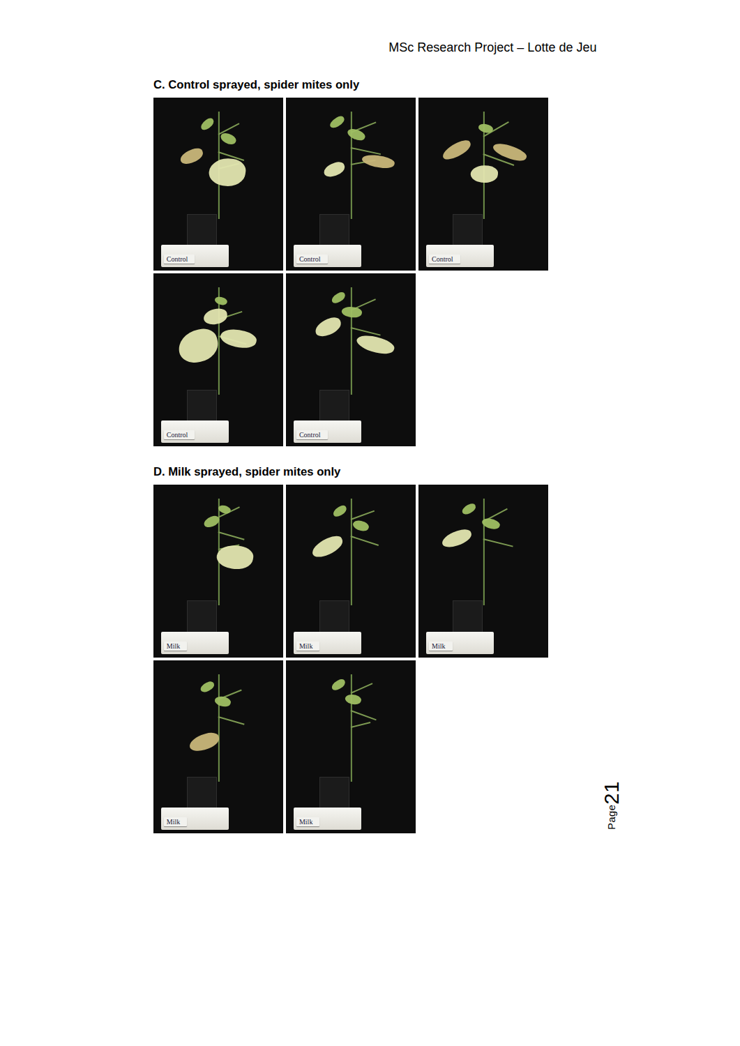MSc Research Project – Lotte de Jeu
C. Control sprayed, spider mites only
Control
Control
Control
Control
Control
D. Milk sprayed, spider mites only
Milk
Milk
Milk
Milk
Milk
Page21